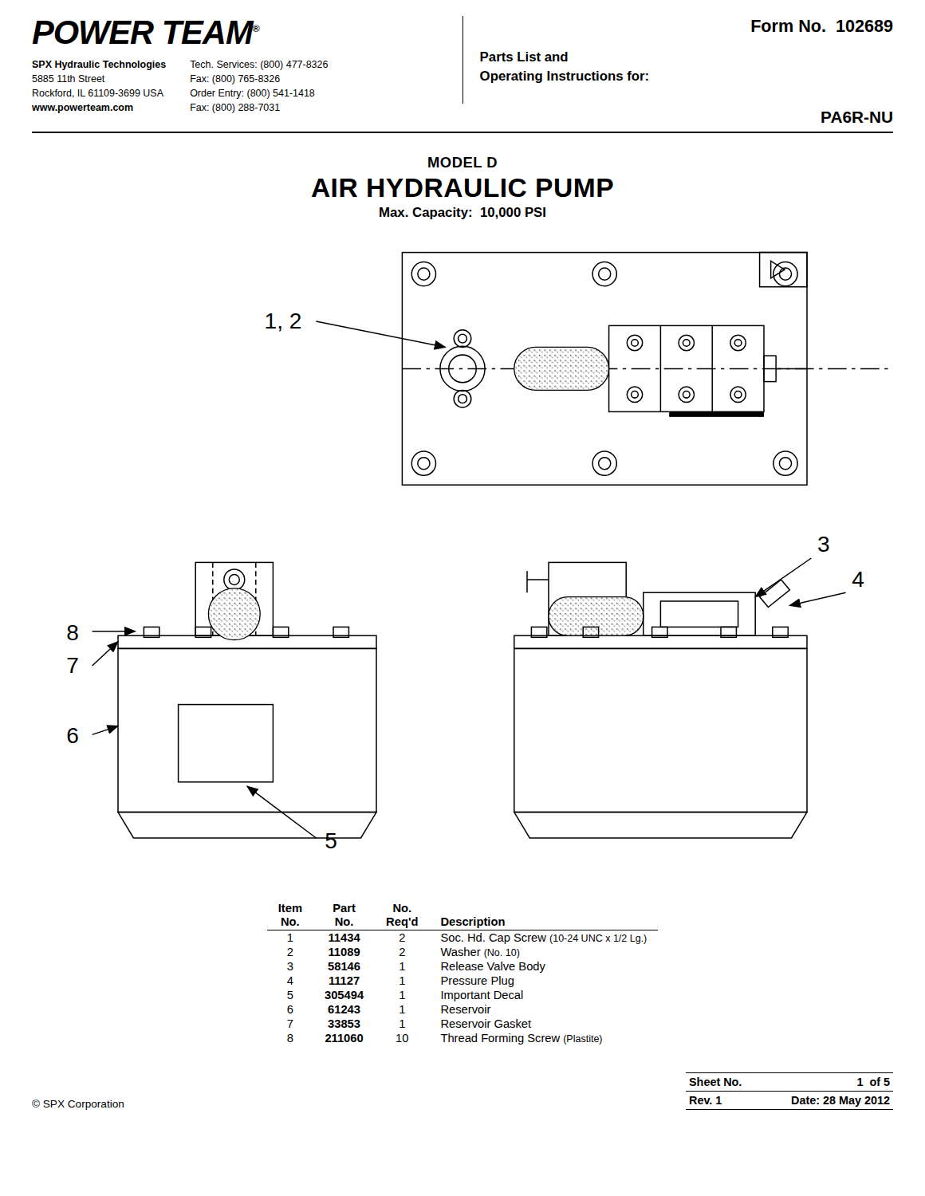POWER TEAM®
SPX Hydraulic Technologies
5885 11th Street
Rockford, IL 61109-3699 USA
www.powerteam.com
Tech. Services: (800) 477-8326
Fax: (800) 765-8326
Order Entry: (800) 541-1418
Fax: (800) 288-7031
Form No. 102689
Parts List and
Operating Instructions for:
PA6R-NU
MODEL D
AIR HYDRAULIC PUMP
Max. Capacity: 10,000 PSI
1, 2 3 4 5 6 7 8
| Item | Part | No. | |
| --- | --- | --- | --- |
| No. | No. | Req'd | Description |
| 1 | 11434 | 2 | Soc. Hd. Cap Screw (10-24 UNC x 1/2 Lg.) |
| 2 | 11089 | 2 | Washer (No. 10) |
| 3 | 58146 | 1 | Release Valve Body |
| 4 | 11127 | 1 | Pressure Plug |
| 5 | 305494 | 1 | Important Decal |
| 6 | 61243 | 1 | Reservoir |
| 7 | 33853 | 1 | Reservoir Gasket |
| 8 | 211060 | 10 | Thread Forming Screw (Plastite) |
© SPX Corporation
Sheet No. 1 of 5
Rev. 1 Date: 28 May 2012